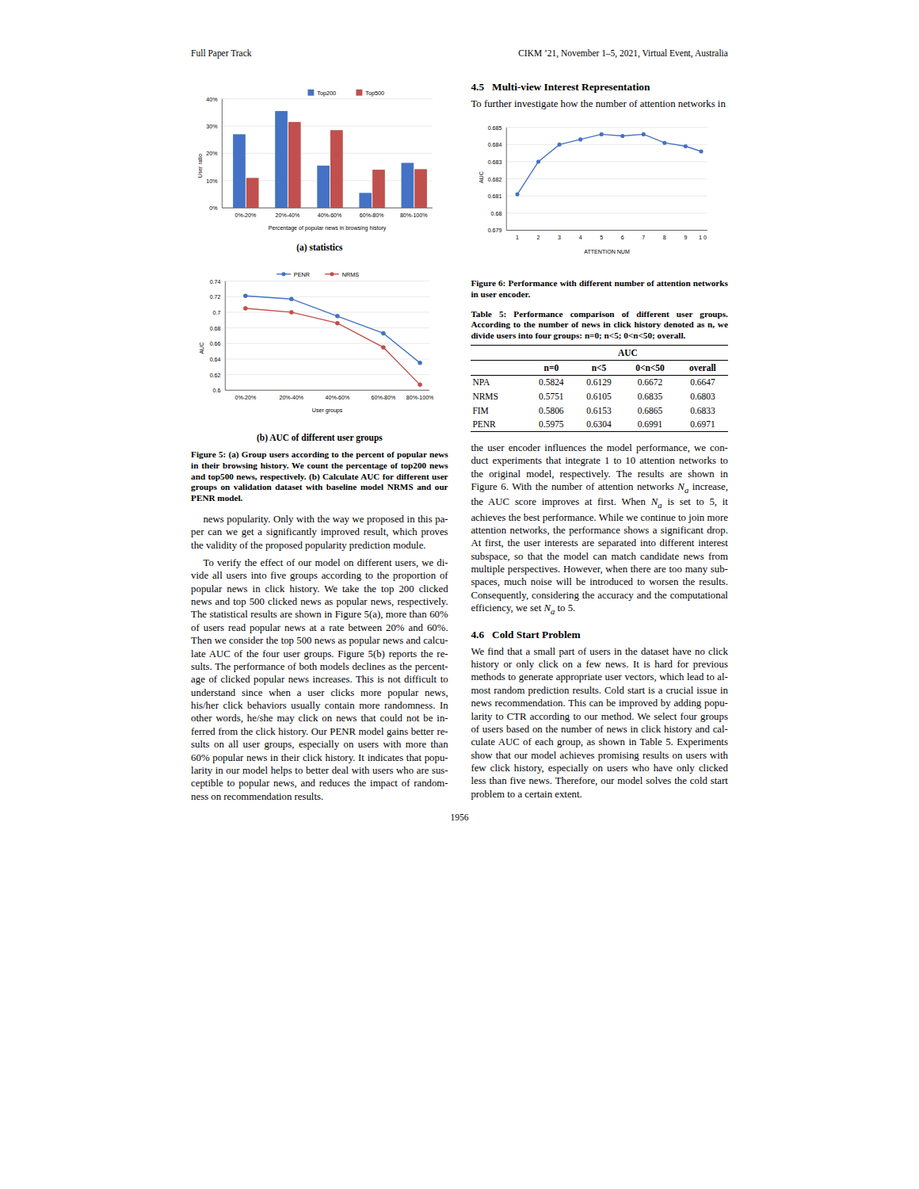Full Paper Track
CIKM ’21, November 1–5, 2021, Virtual Event, Australia
Top200 Top500 40% 30% 20% 10% 0% 0%-20% 20%-40% 40%-60% 60%-80% 80%-100% Percentage of popular news in browsing history User ratio
(a) statistics
PENR NRMS 0.74 0.72 0.7 0.68 0.66 0.64 0.62 0.6 0%-20% 20%-40% 40%-60% 60%-80% 80%-100% User groups AUC
(b) AUC of different user groups
Figure 5: (a) Group users according to the percent of popular news in their browsing history. We count the percentage of top200 news and top500 news, respectively. (b) Calculate AUC for different user groups on validation dataset with baseline model NRMS and our PENR model.
news popularity. Only with the way we proposed in this paper can we get a significantly improved result, which proves the validity of the proposed popularity prediction module.
To verify the effect of our model on different users, we divide all users into five groups according to the proportion of popular news in click history. We take the top 200 clicked news and top 500 clicked news as popular news, respectively. The statistical results are shown in Figure 5(a), more than 60% of users read popular news at a rate between 20% and 60%. Then we consider the top 500 news as popular news and calculate AUC of the four user groups. Figure 5(b) reports the results. The performance of both models declines as the percentage of clicked popular news increases. This is not difficult to understand since when a user clicks more popular news, his/her click behaviors usually contain more randomness. In other words, he/she may click on news that could not be inferred from the click history. Our PENR model gains better results on all user groups, especially on users with more than 60% popular news in their click history. It indicates that popularity in our model helps to better deal with users who are susceptible to popular news, and reduces the impact of randomness on recommendation results.
4.5 Multi-view Interest Representation
To further investigate how the number of attention networks in
0.685 0.684 0.683 0.682 0.681 0.68 0.679 1 2 3 4 5 6 7 8 9 1 0 ATTENTION NUM AUC
Figure 6: Performance with different number of attention networks in user encoder.
Table 5: Performance comparison of different user groups. According to the number of news in click history denoted as n, we divide users into four groups: n=0; n<5; 0<n<50; overall.
| | AUC |
| --- | --- |
| | n=0 | n<5 | 0<n<50 | overall |
| NPA | 0.5824 | 0.6129 | 0.6672 | 0.6647 |
| NRMS | 0.5751 | 0.6105 | 0.6835 | 0.6803 |
| FIM | 0.5806 | 0.6153 | 0.6865 | 0.6833 |
| PENR | 0.5975 | 0.6304 | 0.6991 | 0.6971 |
the user encoder influences the model performance, we conduct experiments that integrate 1 to 10 attention networks to the original model, respectively. The results are shown in Figure 6. With the number of attention networks Na increase, the AUC score improves at first. When Na is set to 5, it achieves the best performance. While we continue to join more attention networks, the performance shows a significant drop. At first, the user interests are separated into different interest subspace, so that the model can match candidate news from multiple perspectives. However, when there are too many subspaces, much noise will be introduced to worsen the results. Consequently, considering the accuracy and the computational efficiency, we set Na to 5.
4.6 Cold Start Problem
We find that a small part of users in the dataset have no click history or only click on a few news. It is hard for previous methods to generate appropriate user vectors, which lead to almost random prediction results. Cold start is a crucial issue in news recommendation. This can be improved by adding popularity to CTR according to our method. We select four groups of users based on the number of news in click history and calculate AUC of each group, as shown in Table 5. Experiments show that our model achieves promising results on users with few click history, especially on users who have only clicked less than five news. Therefore, our model solves the cold start problem to a certain extent.
1956